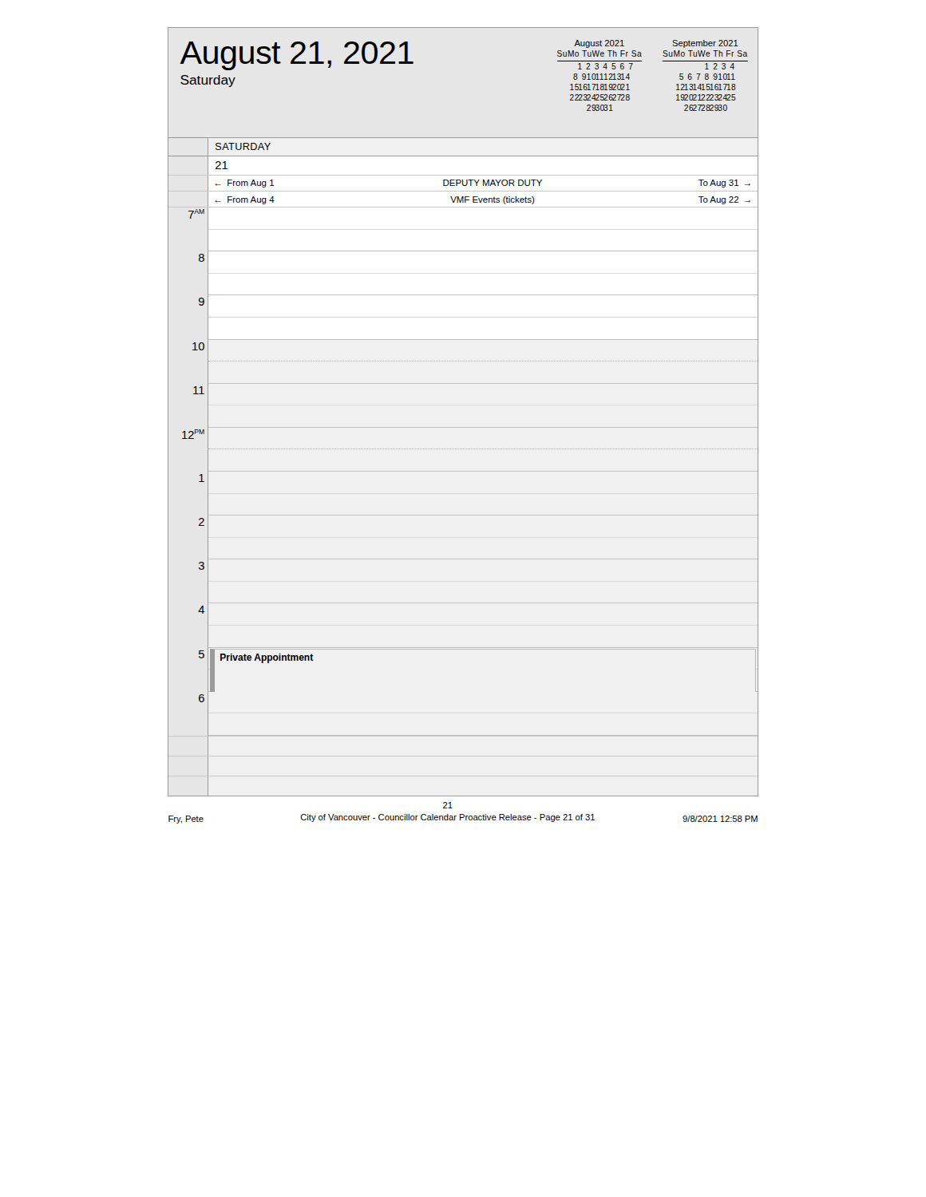August 21, 2021
Saturday
August 2021
SuMo TuWe Th Fr Sa
1234567
891011121314
15161718192021
22232425262728
293031
September 2021
SuMo TuWe Th Fr Sa
1234
567891011
12131415161718
19202122232425
2627282930
SATURDAY
21
←From Aug 1
DEPUTY MAYOR DUTY
To Aug 31→
←From Aug 4
VMF Events (tickets)
To Aug 22→
7AM
8
9
10
11
12PM
1
2
3
4
5
Private Appointment 🔒
6
Fry, Pete
21 City of Vancouver - Councillor Calendar Proactive Release - Page 21 of 31
9/8/2021 12:58 PM